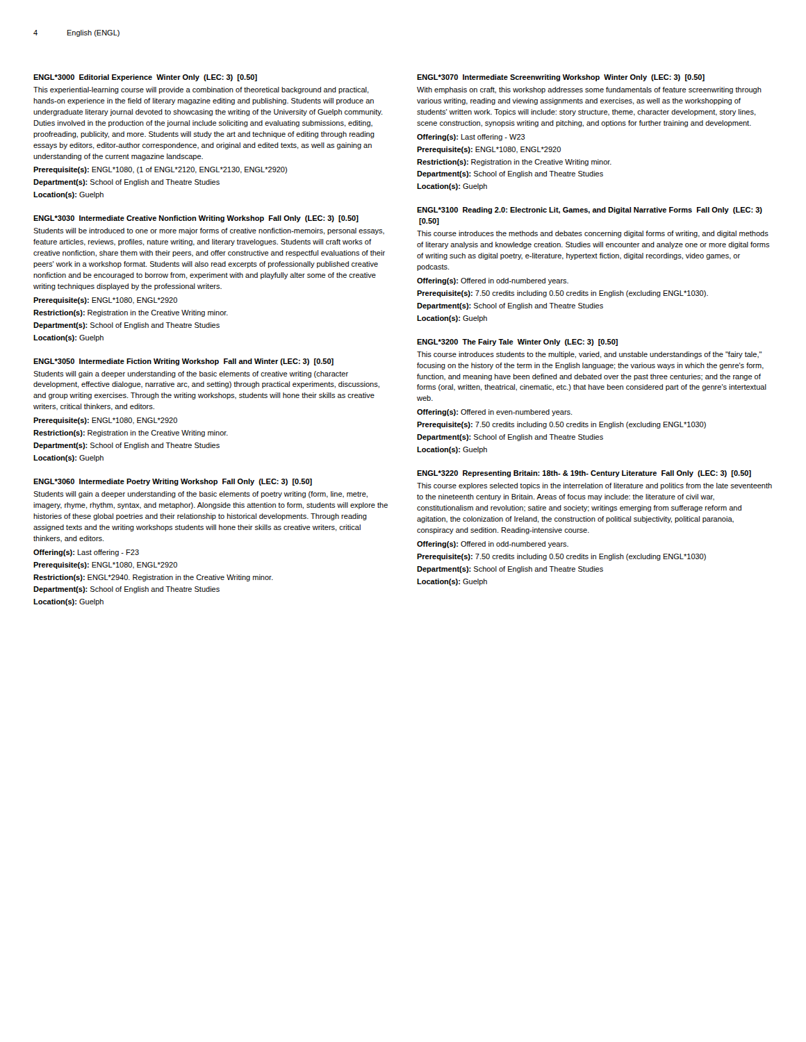4 English (ENGL)
ENGL*3000 Editorial Experience Winter Only (LEC: 3) [0.50]
This experiential-learning course will provide a combination of theoretical background and practical, hands-on experience in the field of literary magazine editing and publishing. Students will produce an undergraduate literary journal devoted to showcasing the writing of the University of Guelph community. Duties involved in the production of the journal include soliciting and evaluating submissions, editing, proofreading, publicity, and more. Students will study the art and technique of editing through reading essays by editors, editor-author correspondence, and original and edited texts, as well as gaining an understanding of the current magazine landscape.
Prerequisite(s): ENGL*1080, (1 of ENGL*2120, ENGL*2130, ENGL*2920)
Department(s): School of English and Theatre Studies
Location(s): Guelph
ENGL*3030 Intermediate Creative Nonfiction Writing Workshop Fall Only (LEC: 3) [0.50]
Students will be introduced to one or more major forms of creative nonfiction-memoirs, personal essays, feature articles, reviews, profiles, nature writing, and literary travelogues. Students will craft works of creative nonfiction, share them with their peers, and offer constructive and respectful evaluations of their peers' work in a workshop format. Students will also read excerpts of professionally published creative nonfiction and be encouraged to borrow from, experiment with and playfully alter some of the creative writing techniques displayed by the professional writers.
Prerequisite(s): ENGL*1080, ENGL*2920
Restriction(s): Registration in the Creative Writing minor.
Department(s): School of English and Theatre Studies
Location(s): Guelph
ENGL*3050 Intermediate Fiction Writing Workshop Fall and Winter (LEC: 3) [0.50]
Students will gain a deeper understanding of the basic elements of creative writing (character development, effective dialogue, narrative arc, and setting) through practical experiments, discussions, and group writing exercises. Through the writing workshops, students will hone their skills as creative writers, critical thinkers, and editors.
Prerequisite(s): ENGL*1080, ENGL*2920
Restriction(s): Registration in the Creative Writing minor.
Department(s): School of English and Theatre Studies
Location(s): Guelph
ENGL*3060 Intermediate Poetry Writing Workshop Fall Only (LEC: 3) [0.50]
Students will gain a deeper understanding of the basic elements of poetry writing (form, line, metre, imagery, rhyme, rhythm, syntax, and metaphor). Alongside this attention to form, students will explore the histories of these global poetries and their relationship to historical developments. Through reading assigned texts and the writing workshops students will hone their skills as creative writers, critical thinkers, and editors.
Offering(s): Last offering - F23
Prerequisite(s): ENGL*1080, ENGL*2920
Restriction(s): ENGL*2940. Registration in the Creative Writing minor.
Department(s): School of English and Theatre Studies
Location(s): Guelph
ENGL*3070 Intermediate Screenwriting Workshop Winter Only (LEC: 3) [0.50]
With emphasis on craft, this workshop addresses some fundamentals of feature screenwriting through various writing, reading and viewing assignments and exercises, as well as the workshopping of students' written work. Topics will include: story structure, theme, character development, story lines, scene construction, synopsis writing and pitching, and options for further training and development.
Offering(s): Last offering - W23
Prerequisite(s): ENGL*1080, ENGL*2920
Restriction(s): Registration in the Creative Writing minor.
Department(s): School of English and Theatre Studies
Location(s): Guelph
ENGL*3100 Reading 2.0: Electronic Lit, Games, and Digital Narrative Forms Fall Only (LEC: 3) [0.50]
This course introduces the methods and debates concerning digital forms of writing, and digital methods of literary analysis and knowledge creation. Studies will encounter and analyze one or more digital forms of writing such as digital poetry, e-literature, hypertext fiction, digital recordings, video games, or podcasts.
Offering(s): Offered in odd-numbered years.
Prerequisite(s): 7.50 credits including 0.50 credits in English (excluding ENGL*1030).
Department(s): School of English and Theatre Studies
Location(s): Guelph
ENGL*3200 The Fairy Tale Winter Only (LEC: 3) [0.50]
This course introduces students to the multiple, varied, and unstable understandings of the "fairy tale," focusing on the history of the term in the English language; the various ways in which the genre's form, function, and meaning have been defined and debated over the past three centuries; and the range of forms (oral, written, theatrical, cinematic, etc.) that have been considered part of the genre's intertextual web.
Offering(s): Offered in even-numbered years.
Prerequisite(s): 7.50 credits including 0.50 credits in English (excluding ENGL*1030)
Department(s): School of English and Theatre Studies
Location(s): Guelph
ENGL*3220 Representing Britain: 18th- & 19th- Century Literature Fall Only (LEC: 3) [0.50]
This course explores selected topics in the interrelation of literature and politics from the late seventeenth to the nineteenth century in Britain. Areas of focus may include: the literature of civil war, constitutionalism and revolution; satire and society; writings emerging from sufferage reform and agitation, the colonization of Ireland, the construction of political subjectivity, political paranoia, conspiracy and sedition. Reading-intensive course.
Offering(s): Offered in odd-numbered years.
Prerequisite(s): 7.50 credits including 0.50 credits in English (excluding ENGL*1030)
Department(s): School of English and Theatre Studies
Location(s): Guelph